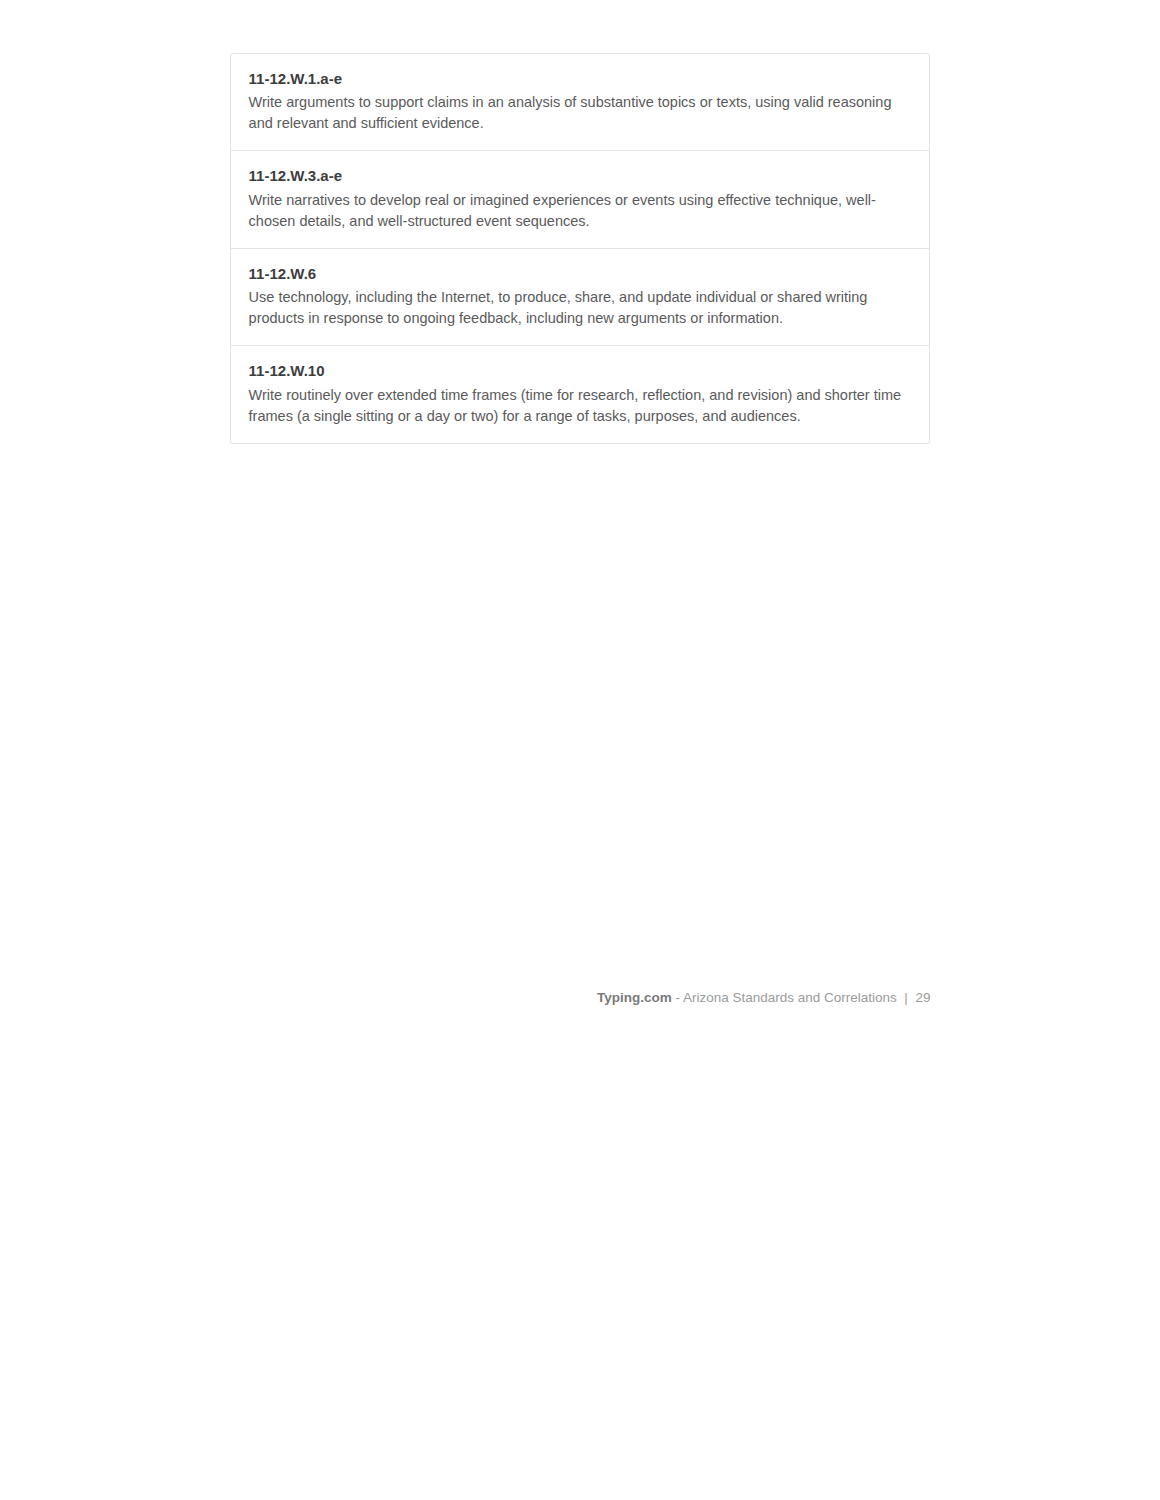11-12.W.1.a-e
Write arguments to support claims in an analysis of substantive topics or texts, using valid reasoning and relevant and sufficient evidence.
11-12.W.3.a-e
Write narratives to develop real or imagined experiences or events using effective technique, well-chosen details, and well-structured event sequences.
11-12.W.6
Use technology, including the Internet, to produce, share, and update individual or shared writing products in response to ongoing feedback, including new arguments or information.
11-12.W.10
Write routinely over extended time frames (time for research, reflection, and revision) and shorter time frames (a single sitting or a day or two) for a range of tasks, purposes, and audiences.
Typing.com - Arizona Standards and Correlations | 29